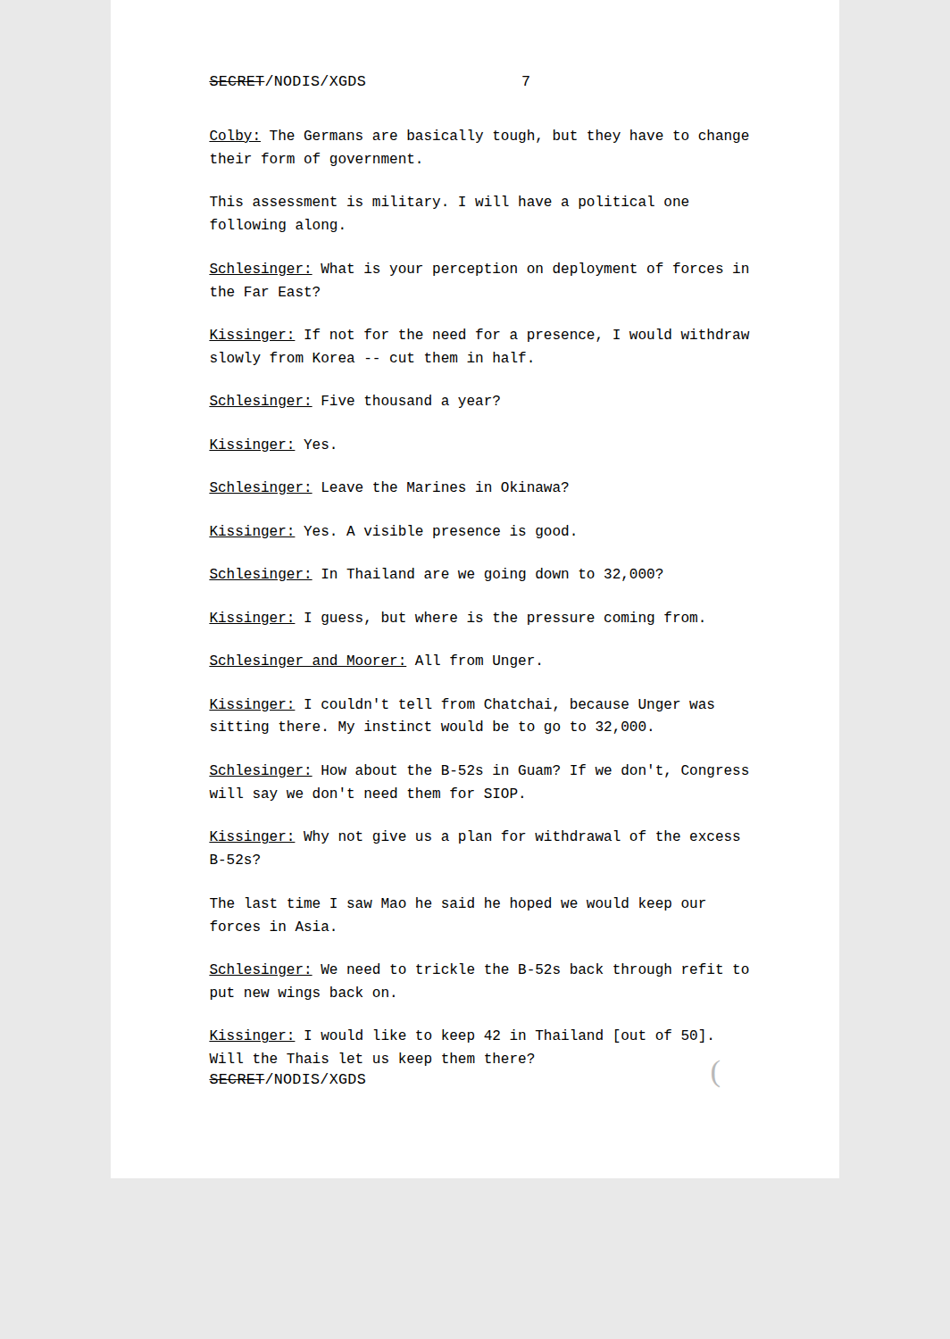SECRET/NODIS/XGDS 7
Colby: The Germans are basically tough, but they have to change their form of government.
This assessment is military. I will have a political one following along.
Schlesinger: What is your perception on deployment of forces in the Far East?
Kissinger: If not for the need for a presence, I would withdraw slowly from Korea -- cut them in half.
Schlesinger: Five thousand a year?
Kissinger: Yes.
Schlesinger: Leave the Marines in Okinawa?
Kissinger: Yes. A visible presence is good.
Schlesinger: In Thailand are we going down to 32,000?
Kissinger: I guess, but where is the pressure coming from.
Schlesinger and Moorer: All from Unger.
Kissinger: I couldn't tell from Chatchai, because Unger was sitting there. My instinct would be to go to 32,000.
Schlesinger: How about the B-52s in Guam? If we don't, Congress will say we don't need them for SIOP.
Kissinger: Why not give us a plan for withdrawal of the excess B-52s?
The last time I saw Mao he said he hoped we would keep our forces in Asia.
Schlesinger: We need to trickle the B-52s back through refit to put new wings back on.
Kissinger: I would like to keep 42 in Thailand [out of 50]. Will the Thais let us keep them there?
SECRET/NODIS/XGDS
(